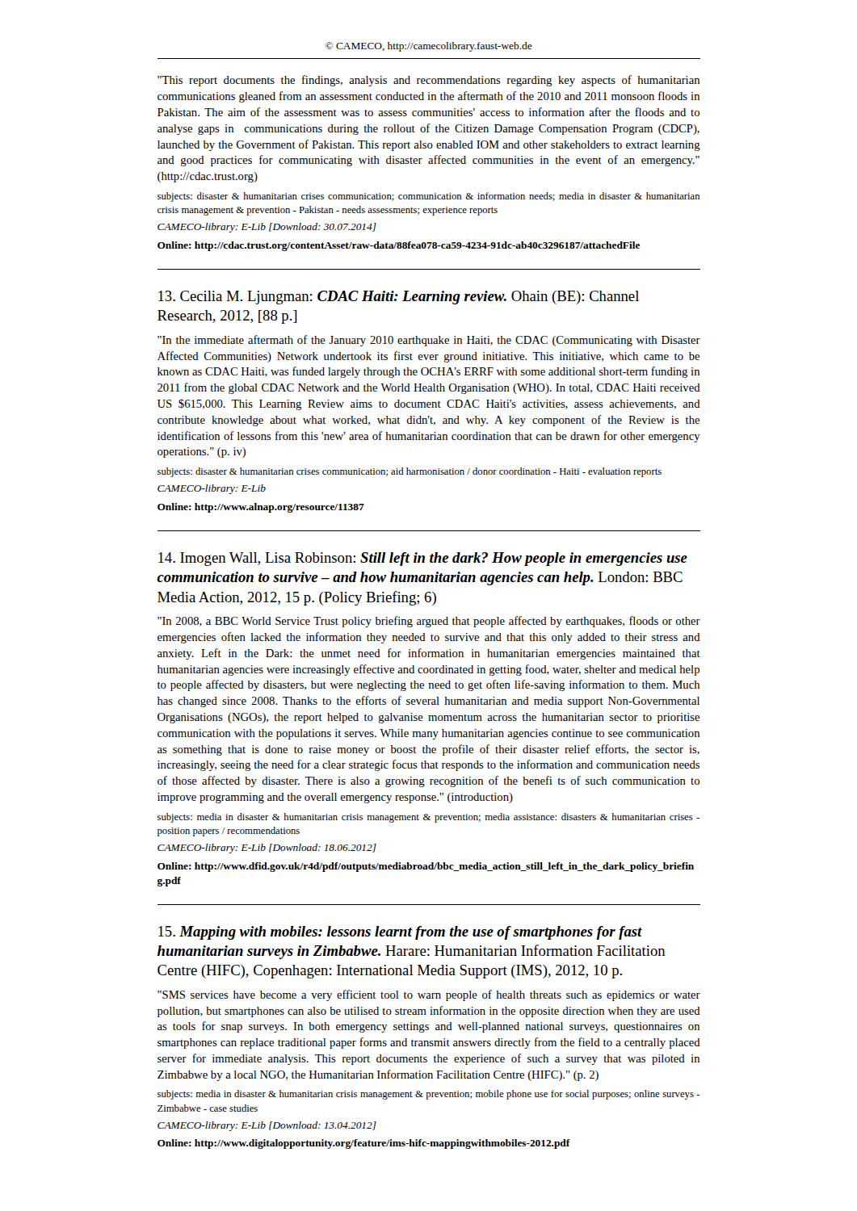© CAMECO, http://camecolibrary.faust-web.de
"This report documents the findings, analysis and recommendations regarding key aspects of humanitarian communications gleaned from an assessment conducted in the aftermath of the 2010 and 2011 monsoon floods in Pakistan. The aim of the assessment was to assess communities' access to information after the floods and to analyse gaps in communications during the rollout of the Citizen Damage Compensation Program (CDCP), launched by the Government of Pakistan. This report also enabled IOM and other stakeholders to extract learning and good practices for communicating with disaster affected communities in the event of an emergency." (http://cdac.trust.org)
subjects: disaster & humanitarian crises communication; communication & information needs; media in disaster & humanitarian crisis management & prevention - Pakistan - needs assessments; experience reports
CAMECO-library: E-Lib [Download: 30.07.2014]
Online: http://cdac.trust.org/contentAsset/raw-data/88fea078-ca59-4234-91dc-ab40c3296187/attachedFile
13. Cecilia M. Ljungman: CDAC Haiti: Learning review. Ohain (BE): Channel Research, 2012, [88 p.]
"In the immediate aftermath of the January 2010 earthquake in Haiti, the CDAC (Communicating with Disaster Affected Communities) Network undertook its first ever ground initiative. This initiative, which came to be known as CDAC Haiti, was funded largely through the OCHA's ERRF with some additional short-term funding in 2011 from the global CDAC Network and the World Health Organisation (WHO). In total, CDAC Haiti received US $615,000. This Learning Review aims to document CDAC Haiti's activities, assess achievements, and contribute knowledge about what worked, what didn't, and why. A key component of the Review is the identification of lessons from this 'new' area of humanitarian coordination that can be drawn for other emergency operations." (p. iv)
subjects: disaster & humanitarian crises communication; aid harmonisation / donor coordination - Haiti - evaluation reports
CAMECO-library: E-Lib
Online: http://www.alnap.org/resource/11387
14. Imogen Wall, Lisa Robinson: Still left in the dark? How people in emergencies use communication to survive – and how humanitarian agencies can help. London: BBC Media Action, 2012, 15 p. (Policy Briefing; 6)
"In 2008, a BBC World Service Trust policy briefing argued that people affected by earthquakes, floods or other emergencies often lacked the information they needed to survive and that this only added to their stress and anxiety. Left in the Dark: the unmet need for information in humanitarian emergencies maintained that humanitarian agencies were increasingly effective and coordinated in getting food, water, shelter and medical help to people affected by disasters, but were neglecting the need to get often life-saving information to them. Much has changed since 2008. Thanks to the efforts of several humanitarian and media support Non-Governmental Organisations (NGOs), the report helped to galvanise momentum across the humanitarian sector to prioritise communication with the populations it serves. While many humanitarian agencies continue to see communication as something that is done to raise money or boost the profile of their disaster relief efforts, the sector is, increasingly, seeing the need for a clear strategic focus that responds to the information and communication needs of those affected by disaster. There is also a growing recognition of the benefi ts of such communication to improve programming and the overall emergency response." (introduction)
subjects: media in disaster & humanitarian crisis management & prevention; media assistance: disasters & humanitarian crises - position papers / recommendations
CAMECO-library: E-Lib [Download: 18.06.2012]
Online: http://www.dfid.gov.uk/r4d/pdf/outputs/mediabroad/bbc_media_action_still_left_in_the_dark_policy_briefing.pdf
15. Mapping with mobiles: lessons learnt from the use of smartphones for fast humanitarian surveys in Zimbabwe. Harare: Humanitarian Information Facilitation Centre (HIFC), Copenhagen: International Media Support (IMS), 2012, 10 p.
"SMS services have become a very efficient tool to warn people of health threats such as epidemics or water pollution, but smartphones can also be utilised to stream information in the opposite direction when they are used as tools for snap surveys. In both emergency settings and well-planned national surveys, questionnaires on smartphones can replace traditional paper forms and transmit answers directly from the field to a centrally placed server for immediate analysis. This report documents the experience of such a survey that was piloted in Zimbabwe by a local NGO, the Humanitarian Information Facilitation Centre (HIFC)." (p. 2)
subjects: media in disaster & humanitarian crisis management & prevention; mobile phone use for social purposes; online surveys - Zimbabwe - case studies
CAMECO-library: E-Lib [Download: 13.04.2012]
Online: http://www.digitalopportunity.org/feature/ims-hifc-mappingwithmobiles-2012.pdf